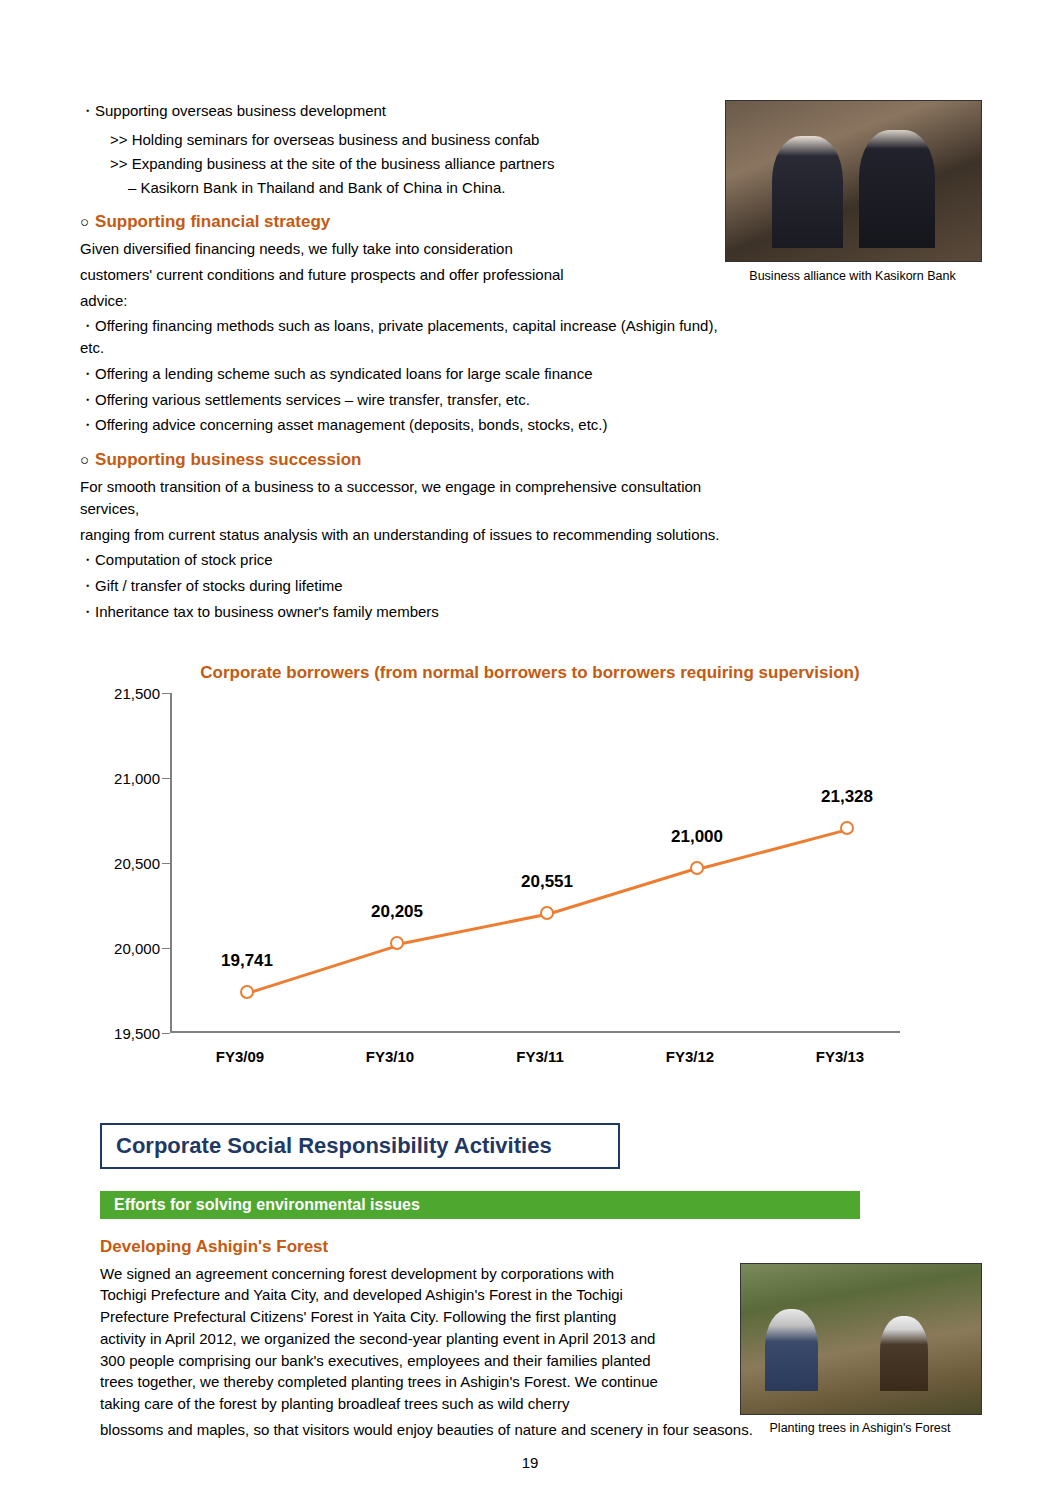Business alliance with Kasikorn Bank
・Supporting overseas business development
>> Holding seminars for overseas business and business confab
>> Expanding business at the site of the business alliance partners
– Kasikorn Bank in Thailand and Bank of China in China.
○Supporting financial strategy
Given diversified financing needs, we fully take into consideration
customers' current conditions and future prospects and offer professional
advice:
・Offering financing methods such as loans, private placements, capital increase (Ashigin fund), etc.
・Offering a lending scheme such as syndicated loans for large scale finance
・Offering various settlements services – wire transfer, transfer, etc.
・Offering advice concerning asset management (deposits, bonds, stocks, etc.)
○Supporting business succession
For smooth transition of a business to a successor, we engage in comprehensive consultation services,
ranging from current status analysis with an understanding of issues to recommending solutions.
・Computation of stock price
・Gift / transfer of stocks during lifetime
・Inheritance tax to business owner's family members
Corporate borrowers (from normal borrowers to borrowers requiring supervision)
21,500
21,000
20,500
20,000
19,500
FY3/09
FY3/10
FY3/11
FY3/12
FY3/13
19,741
20,205
20,551
21,000
21,328
Corporate Social Responsibility Activities
Efforts for solving environmental issues
Developing Ashigin's Forest
Planting trees in Ashigin's Forest
We signed an agreement concerning forest development by corporations with Tochigi Prefecture and Yaita City, and developed Ashigin's Forest in the Tochigi Prefecture Prefectural Citizens' Forest in Yaita City. Following the first planting activity in April 2012, we organized the second-year planting event in April 2013 and 300 people comprising our bank's executives, employees and their families planted trees together, we thereby completed planting trees in Ashigin's Forest. We continue taking care of the forest by planting broadleaf trees such as wild cherry
blossoms and maples, so that visitors would enjoy beauties of nature and scenery in four seasons.
19